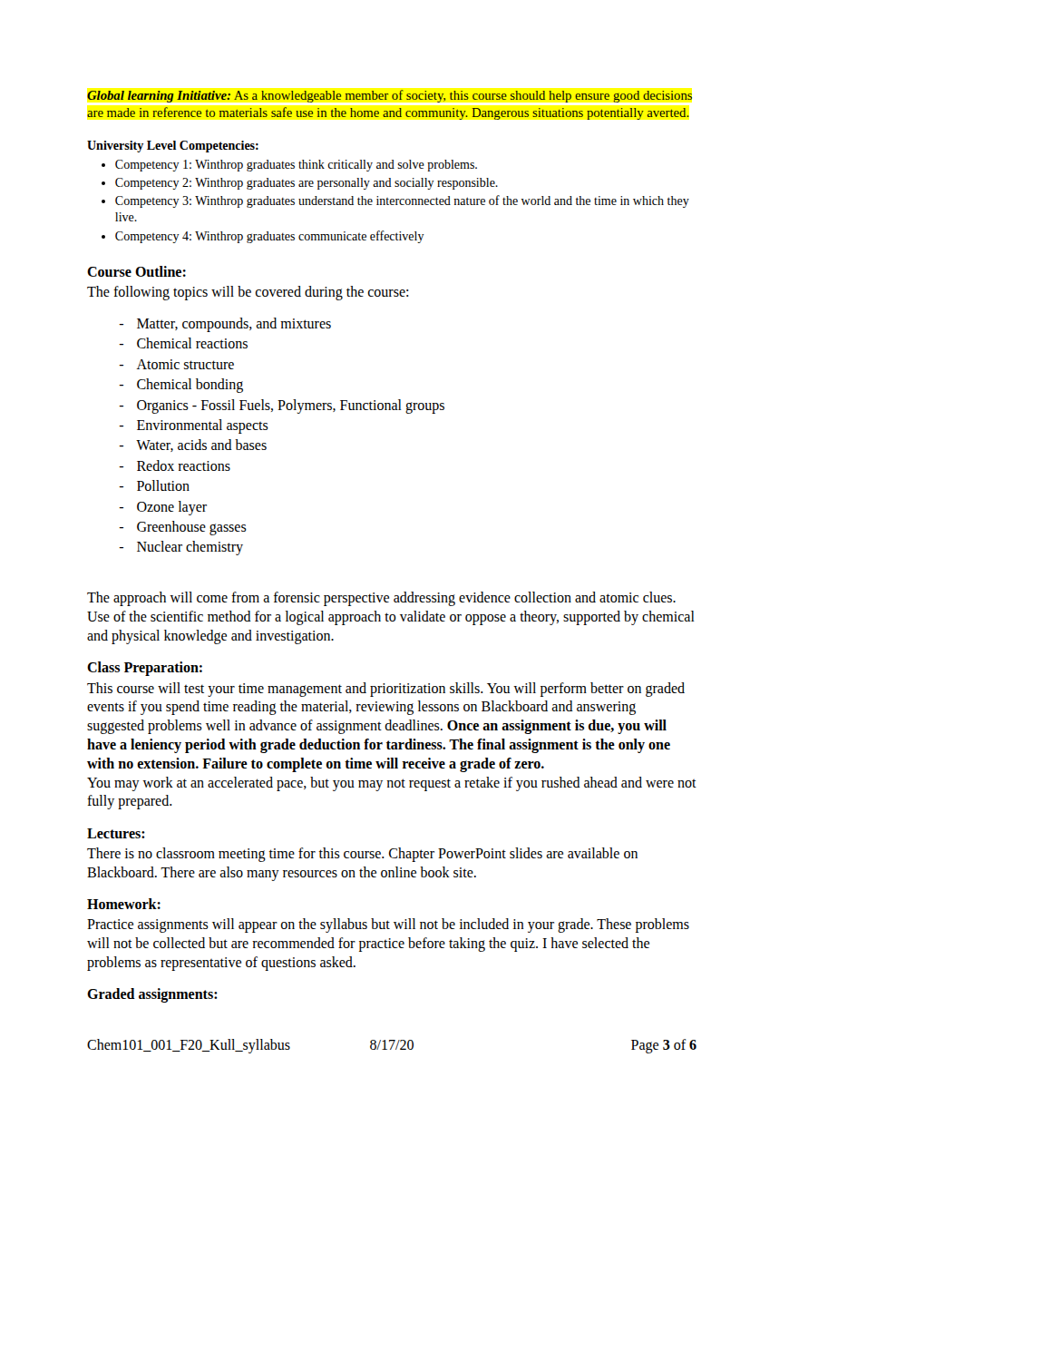Global learning Initiative: As a knowledgeable member of society, this course should help ensure good decisions are made in reference to materials safe use in the home and community. Dangerous situations potentially averted.
University Level Competencies:
Competency 1: Winthrop graduates think critically and solve problems.
Competency 2: Winthrop graduates are personally and socially responsible.
Competency 3: Winthrop graduates understand the interconnected nature of the world and the time in which they live.
Competency 4: Winthrop graduates communicate effectively
Course Outline:
The following topics will be covered during the course:
Matter, compounds, and mixtures
Chemical reactions
Atomic structure
Chemical bonding
Organics - Fossil Fuels, Polymers, Functional groups
Environmental aspects
Water, acids and bases
Redox reactions
Pollution
Ozone layer
Greenhouse gasses
Nuclear chemistry
The approach will come from a forensic perspective addressing evidence collection and atomic clues. Use of the scientific method for a logical approach to validate or oppose a theory, supported by chemical and physical knowledge and investigation.
Class Preparation:
This course will test your time management and prioritization skills. You will perform better on graded events if you spend time reading the material, reviewing lessons on Blackboard and answering suggested problems well in advance of assignment deadlines. Once an assignment is due, you will have a leniency period with grade deduction for tardiness. The final assignment is the only one with no extension. Failure to complete on time will receive a grade of zero.
You may work at an accelerated pace, but you may not request a retake if you rushed ahead and were not fully prepared.
Lectures:
There is no classroom meeting time for this course. Chapter PowerPoint slides are available on Blackboard. There are also many resources on the online book site.
Homework:
Practice assignments will appear on the syllabus but will not be included in your grade. These problems will not be collected but are recommended for practice before taking the quiz. I have selected the problems as representative of questions asked.
Graded assignments:
Chem101_001_F20_Kull_syllabus
8/17/20
Page 3 of 6